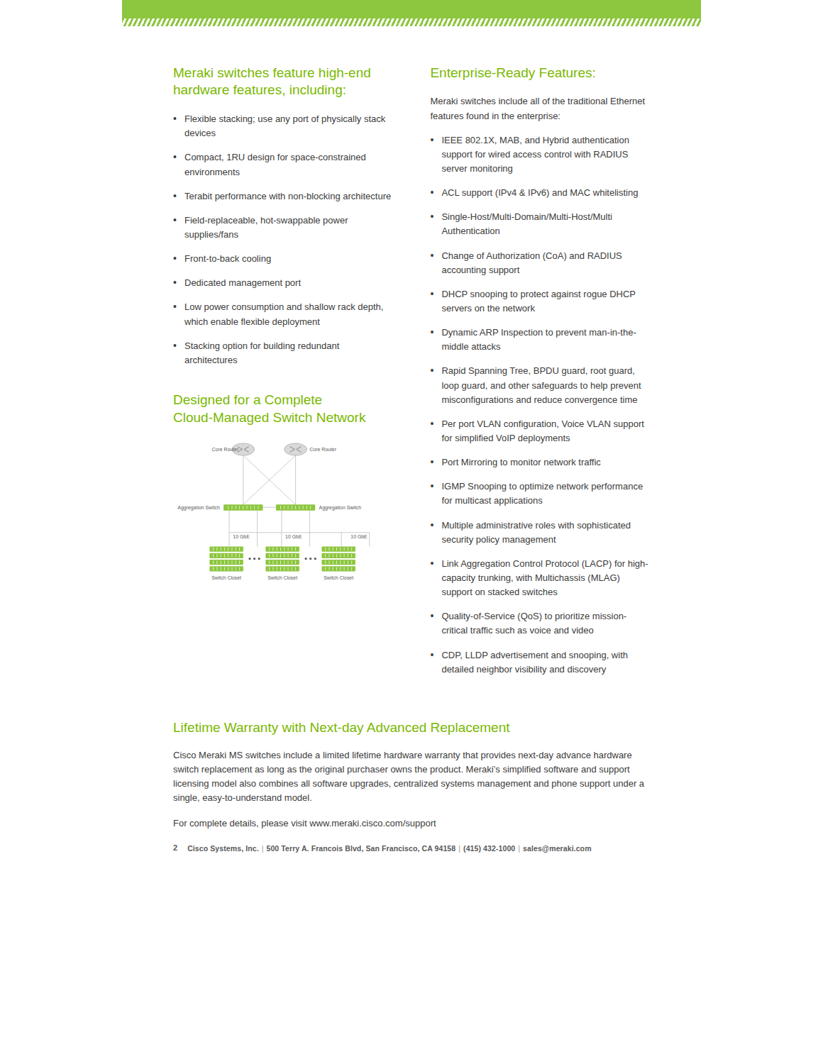Meraki switches feature high-end
hardware features, including:
Flexible stacking; use any port of physically stack devices
Compact, 1RU design for space-constrained environments
Terabit performance with non-blocking architecture
Field-replaceable, hot-swappable power supplies/fans
Front-to-back cooling
Dedicated management port
Low power consumption and shallow rack depth, which enable flexible deployment
Stacking option for building redundant architectures
Designed for a Complete
Cloud-Managed Switch Network
Core Router Core Router Aggregation Switch Aggregation Switch 10 GbE 10 GbE 10 GbE Switch Closet Switch Closet Switch Closet
Enterprise-Ready Features:
Meraki switches include all of the traditional Ethernet features found in the enterprise:
IEEE 802.1X, MAB, and Hybrid authentication support for wired access control with RADIUS server monitoring
ACL support (IPv4 & IPv6) and MAC whitelisting
Single-Host/Multi-Domain/Multi-Host/Multi Authentication
Change of Authorization (CoA) and RADIUS accounting support
DHCP snooping to protect against rogue DHCP servers on the network
Dynamic ARP Inspection to prevent man-in-the-middle attacks
Rapid Spanning Tree, BPDU guard, root guard, loop guard, and other safeguards to help prevent misconfigurations and reduce convergence time
Per port VLAN configuration, Voice VLAN support for simplified VoIP deployments
Port Mirroring to monitor network traffic
IGMP Snooping to optimize network performance for multicast applications
Multiple administrative roles with sophisticated security policy management
Link Aggregation Control Protocol (LACP) for high-capacity trunking, with Multichassis (MLAG) support on stacked switches
Quality-of-Service (QoS) to prioritize mission-critical traffic such as voice and video
CDP, LLDP advertisement and snooping, with detailed neighbor visibility and discovery
Lifetime Warranty with Next-day Advanced Replacement
Cisco Meraki MS switches include a limited lifetime hardware warranty that provides next-day advance hardware switch replacement as long as the original purchaser owns the product. Meraki’s simplified software and support licensing model also combines all software upgrades, centralized systems management and phone support under a single, easy-to-understand model.
For complete details, please visit www.meraki.cisco.com/support
2 Cisco Systems, Inc.|500 Terry A. Francois Blvd, San Francisco, CA 94158|(415) 432-1000|sales@meraki.com